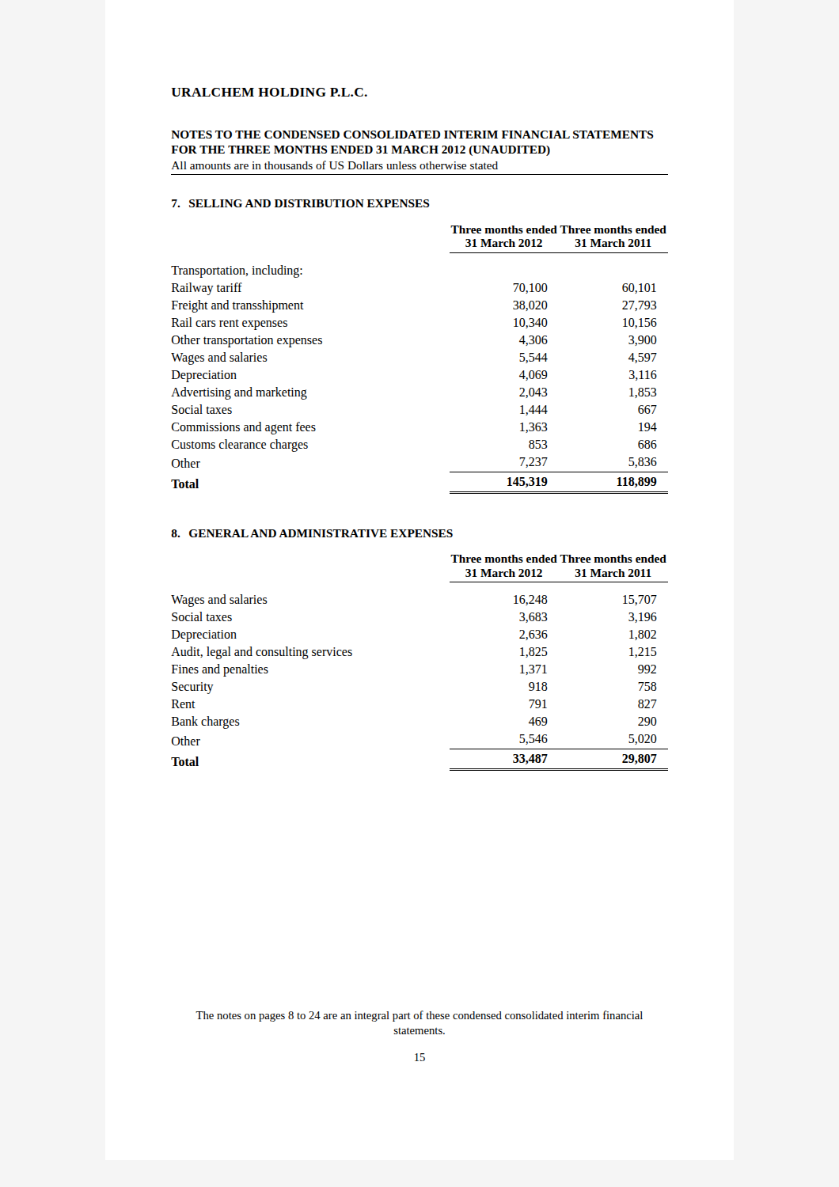URALCHEM HOLDING P.L.C.
NOTES TO THE CONDENSED CONSOLIDATED INTERIM FINANCIAL STATEMENTS
FOR THE THREE MONTHS ENDED 31 MARCH 2012 (UNAUDITED)
All amounts are in thousands of US Dollars unless otherwise stated
7. SELLING AND DISTRIBUTION EXPENSES
| | Three months ended 31 March 2012 | Three months ended 31 March 2011 |
| --- | --- | --- |
| Transportation, including: | | |
| Railway tariff | 70,100 | 60,101 |
| Freight and transshipment | 38,020 | 27,793 |
| Rail cars rent expenses | 10,340 | 10,156 |
| Other transportation expenses | 4,306 | 3,900 |
| Wages and salaries | 5,544 | 4,597 |
| Depreciation | 4,069 | 3,116 |
| Advertising and marketing | 2,043 | 1,853 |
| Social taxes | 1,444 | 667 |
| Commissions and agent fees | 1,363 | 194 |
| Customs clearance charges | 853 | 686 |
| Other | 7,237 | 5,836 |
| Total | 145,319 | 118,899 |
8. GENERAL AND ADMINISTRATIVE EXPENSES
| | Three months ended 31 March 2012 | Three months ended 31 March 2011 |
| --- | --- | --- |
| Wages and salaries | 16,248 | 15,707 |
| Social taxes | 3,683 | 3,196 |
| Depreciation | 2,636 | 1,802 |
| Audit, legal and consulting services | 1,825 | 1,215 |
| Fines and penalties | 1,371 | 992 |
| Security | 918 | 758 |
| Rent | 791 | 827 |
| Bank charges | 469 | 290 |
| Other | 5,546 | 5,020 |
| Total | 33,487 | 29,807 |
The notes on pages 8 to 24 are an integral part of these condensed consolidated interim financial statements.
15